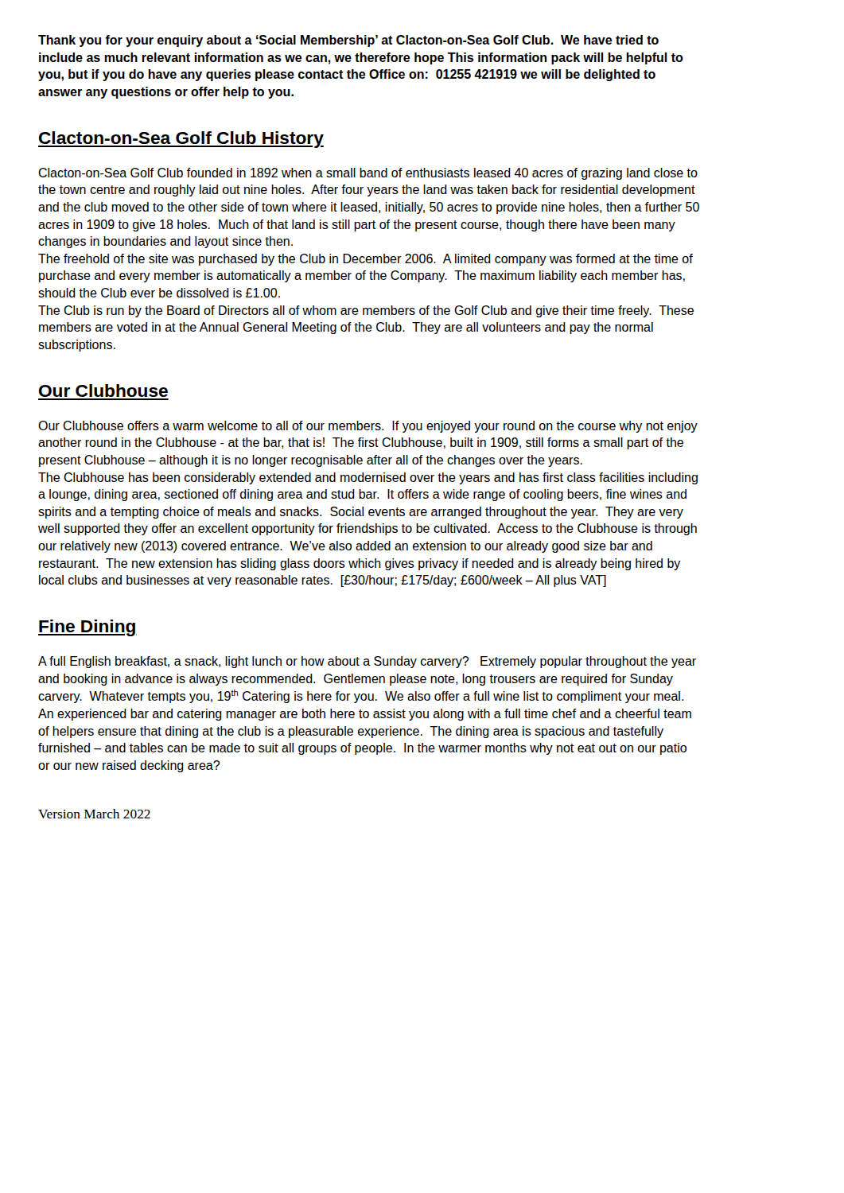Thank you for your enquiry about a ‘Social Membership’ at Clacton-on-Sea Golf Club. We have tried to include as much relevant information as we can, we therefore hope This information pack will be helpful to you, but if you do have any queries please contact the Office on: 01255 421919 we will be delighted to answer any questions or offer help to you.
Clacton-on-Sea Golf Club History
Clacton-on-Sea Golf Club founded in 1892 when a small band of enthusiasts leased 40 acres of grazing land close to the town centre and roughly laid out nine holes. After four years the land was taken back for residential development and the club moved to the other side of town where it leased, initially, 50 acres to provide nine holes, then a further 50 acres in 1909 to give 18 holes. Much of that land is still part of the present course, though there have been many changes in boundaries and layout since then.
The freehold of the site was purchased by the Club in December 2006. A limited company was formed at the time of purchase and every member is automatically a member of the Company. The maximum liability each member has, should the Club ever be dissolved is £1.00.
The Club is run by the Board of Directors all of whom are members of the Golf Club and give their time freely. These members are voted in at the Annual General Meeting of the Club. They are all volunteers and pay the normal subscriptions.
Our Clubhouse
Our Clubhouse offers a warm welcome to all of our members. If you enjoyed your round on the course why not enjoy another round in the Clubhouse - at the bar, that is! The first Clubhouse, built in 1909, still forms a small part of the present Clubhouse – although it is no longer recognisable after all of the changes over the years.
The Clubhouse has been considerably extended and modernised over the years and has first class facilities including a lounge, dining area, sectioned off dining area and stud bar. It offers a wide range of cooling beers, fine wines and spirits and a tempting choice of meals and snacks. Social events are arranged throughout the year. They are very well supported they offer an excellent opportunity for friendships to be cultivated. Access to the Clubhouse is through our relatively new (2013) covered entrance. We’ve also added an extension to our already good size bar and restaurant. The new extension has sliding glass doors which gives privacy if needed and is already being hired by local clubs and businesses at very reasonable rates. [£30/hour; £175/day; £600/week – All plus VAT]
Fine Dining
A full English breakfast, a snack, light lunch or how about a Sunday carvery? Extremely popular throughout the year and booking in advance is always recommended. Gentlemen please note, long trousers are required for Sunday carvery. Whatever tempts you, 19th Catering is here for you. We also offer a full wine list to compliment your meal. An experienced bar and catering manager are both here to assist you along with a full time chef and a cheerful team of helpers ensure that dining at the club is a pleasurable experience. The dining area is spacious and tastefully furnished – and tables can be made to suit all groups of people. In the warmer months why not eat out on our patio or our new raised decking area?
Version March 2022